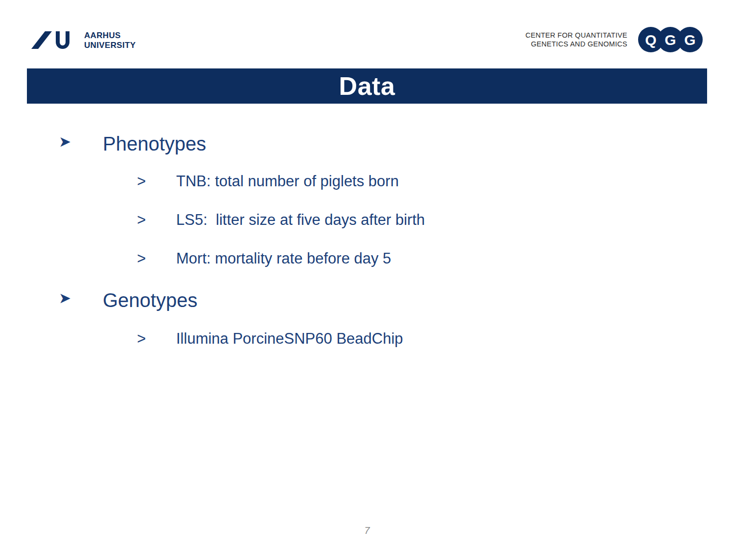AARHUS
UNIVERSITY
CENTER FOR QUANTITATIVE
GENETICS AND GENOMICS
Q G G
Data
Phenotypes
TNB: total number of piglets born
LS5: litter size at five days after birth
Mort: mortality rate before day 5
Genotypes
Illumina PorcineSNP60 BeadChip
7